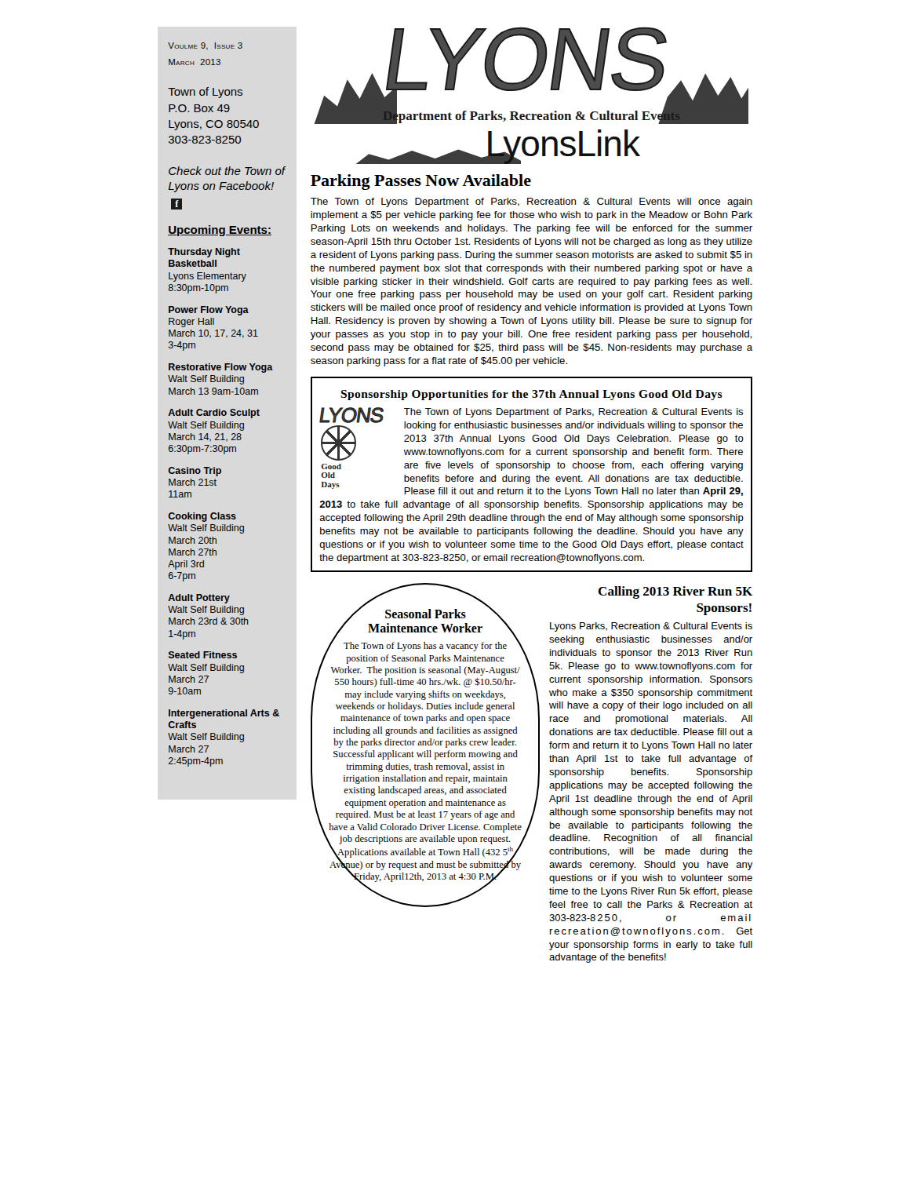Voulme 9, Issue 3 March 2013
Town of Lyons
P.O. Box 49
Lyons, CO 80540
303-823-8250
Check out the Town of Lyons on Facebook!f
Upcoming Events:
Thursday Night Basketball Lyons Elementary
8:30pm-10pm
Power Flow Yoga Roger Hall
March 10, 17, 24, 31
3-4pm
Restorative Flow Yoga Walt Self Building
March 13 9am-10am
Adult Cardio Sculpt Walt Self Building
March 14, 21, 28
6:30pm-7:30pm
Casino Trip March 21st
11am
Cooking Class Walt Self Building
March 20th
March 27th
April 3rd
6-7pm
Adult Pottery Walt Self Building
March 23rd & 30th
1-4pm
Seated Fitness Walt Self Building
March 27
9-10am
Intergenerational Arts & Crafts Walt Self Building
March 27
2:45pm-4pm
LYONS Department of Parks, Recreation & Cultural Events LyonsLink
Parking Passes Now Available
The Town of Lyons Department of Parks, Recreation & Cultural Events will once again implement a $5 per vehicle parking fee for those who wish to park in the Meadow or Bohn Park Parking Lots on weekends and holidays. The parking fee will be enforced for the summer season-April 15th thru October 1st. Residents of Lyons will not be charged as long as they utilize a resident of Lyons parking pass. During the summer season motorists are asked to submit $5 in the numbered payment box slot that corresponds with their numbered parking spot or have a visible parking sticker in their windshield. Golf carts are required to pay parking fees as well. Your one free parking pass per household may be used on your golf cart. Resident parking stickers will be mailed once proof of residency and vehicle information is provided at Lyons Town Hall. Residency is proven by showing a Town of Lyons utility bill. Please be sure to signup for your passes as you stop in to pay your bill. One free resident parking pass per household, second pass may be obtained for $25, third pass will be $45. Non-residents may purchase a season parking pass for a flat rate of $45.00 per vehicle.
Sponsorship Opportunities for the 37th Annual Lyons Good Old Days
LYONS Good
Old
Days
The Town of Lyons Department of Parks, Recreation & Cultural Events is looking for enthusiastic businesses and/or individuals willing to sponsor the 2013 37th Annual Lyons Good Old Days Celebration. Please go to www.townoflyons.com for a current sponsorship and benefit form. There are five levels of sponsorship to choose from, each offering varying benefits before and during the event. All donations are tax deductible. Please fill it out and return it to the Lyons Town Hall no later than April 29, 2013 to take full advantage of all sponsorship benefits. Sponsorship applications may be accepted following the April 29th deadline through the end of May although some sponsorship benefits may not be available to participants following the deadline. Should you have any questions or if you wish to volunteer some time to the Good Old Days effort, please contact the department at 303-823-8250, or email recreation@townoflyons.com.
Seasonal Parks
Maintenance Worker
The Town of Lyons has a vacancy for the position of Seasonal Parks Maintenance Worker. The position is seasonal (May-August/ 550 hours) full-time 40 hrs./wk. @ $10.50/hr- may include varying shifts on weekdays, weekends or holidays. Duties include general maintenance of town parks and open space including all grounds and facilities as assigned by the parks director and/or parks crew leader. Successful applicant will perform mowing and trimming duties, trash removal, assist in irrigation installation and repair, maintain existing landscaped areas, and associated equipment operation and maintenance as required. Must be at least 17 years of age and have a Valid Colorado Driver License. Complete job descriptions are available upon request. Applications available at Town Hall (432 5th Avenue) or by request and must be submitted by Friday, April12th, 2013 at 4:30 P.M.
Calling 2013 River Run 5K Sponsors!
Lyons Parks, Recreation & Cultural Events is seeking enthusiastic businesses and/or individuals to sponsor the 2013 River Run 5k. Please go to www.townoflyons.com for current sponsorship information. Sponsors who make a $350 sponsorship commitment will have a copy of their logo included on all race and promotional materials. All donations are tax deductible. Please fill out a form and return it to Lyons Town Hall no later than April 1st to take full advantage of sponsorship benefits. Sponsorship applications may be accepted following the April 1st deadline through the end of April although some sponsorship benefits may not be available to participants following the deadline. Recognition of all financial contributions, will be made during the awards ceremony. Should you have any questions or if you wish to volunteer some time to the Lyons River Run 5k effort, please feel free to call the Parks & Recreation at 303-823-8250, or email recreation@townoflyons.com. Get your sponsorship forms in early to take full advantage of the benefits!